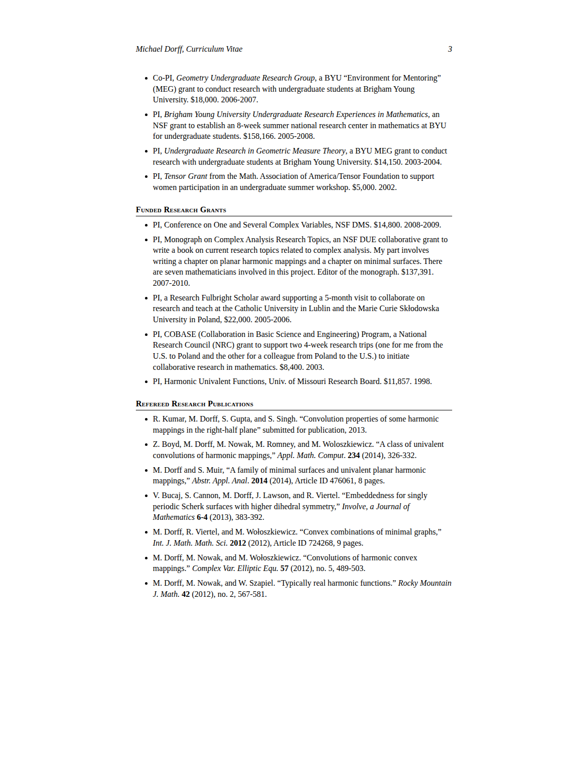Michael Dorff, Curriculum Vitae 3
Co-PI, Geometry Undergraduate Research Group, a BYU “Environment for Mentoring” (MEG) grant to conduct research with undergraduate students at Brigham Young University. $18,000. 2006-2007.
PI, Brigham Young University Undergraduate Research Experiences in Mathematics, an NSF grant to establish an 8-week summer national research center in mathematics at BYU for undergraduate students. $158,166. 2005-2008.
PI, Undergraduate Research in Geometric Measure Theory, a BYU MEG grant to conduct research with undergraduate students at Brigham Young University. $14,150. 2003-2004.
PI, Tensor Grant from the Math. Association of America/Tensor Foundation to support women participation in an undergraduate summer workshop. $5,000. 2002.
Funded Research Grants
PI, Conference on One and Several Complex Variables, NSF DMS. $14,800. 2008-2009.
PI, Monograph on Complex Analysis Research Topics, an NSF DUE collaborative grant to write a book on current research topics related to complex analysis. My part involves writing a chapter on planar harmonic mappings and a chapter on minimal surfaces. There are seven mathematicians involved in this project. Editor of the monograph. $137,391. 2007-2010.
PI, a Research Fulbright Scholar award supporting a 5-month visit to collaborate on research and teach at the Catholic University in Lublin and the Marie Curie Skłodowska University in Poland, $22,000. 2005-2006.
PI, COBASE (Collaboration in Basic Science and Engineering) Program, a National Research Council (NRC) grant to support two 4-week research trips (one for me from the U.S. to Poland and the other for a colleague from Poland to the U.S.) to initiate collaborative research in mathematics. $8,400. 2003.
PI, Harmonic Univalent Functions, Univ. of Missouri Research Board. $11,857. 1998.
Refereed Research Publications
R. Kumar, M. Dorff, S. Gupta, and S. Singh. “Convolution properties of some harmonic mappings in the right-half plane” submitted for publication, 2013.
Z. Boyd, M. Dorff, M. Nowak, M. Romney, and M. Woloszkiewicz. “A class of univalent convolutions of harmonic mappings,” Appl. Math. Comput. 234 (2014), 326-332.
M. Dorff and S. Muir, “A family of minimal surfaces and univalent planar harmonic mappings,” Abstr. Appl. Anal. 2014 (2014), Article ID 476061, 8 pages.
V. Bucaj, S. Cannon, M. Dorff, J. Lawson, and R. Viertel. “Embeddedness for singly periodic Scherk surfaces with higher dihedral symmetry,” Involve, a Journal of Mathematics 6-4 (2013), 383-392.
M. Dorff, R. Viertel, and M. Wołoszkiewicz. “Convex combinations of minimal graphs,” Int. J. Math. Math. Sci. 2012 (2012), Article ID 724268, 9 pages.
M. Dorff, M. Nowak, and M. Wołoszkiewicz. “Convolutions of harmonic convex mappings.” Complex Var. Elliptic Equ. 57 (2012), no. 5, 489-503.
M. Dorff, M. Nowak, and W. Szapiel. “Typically real harmonic functions.” Rocky Mountain J. Math. 42 (2012), no. 2, 567-581.